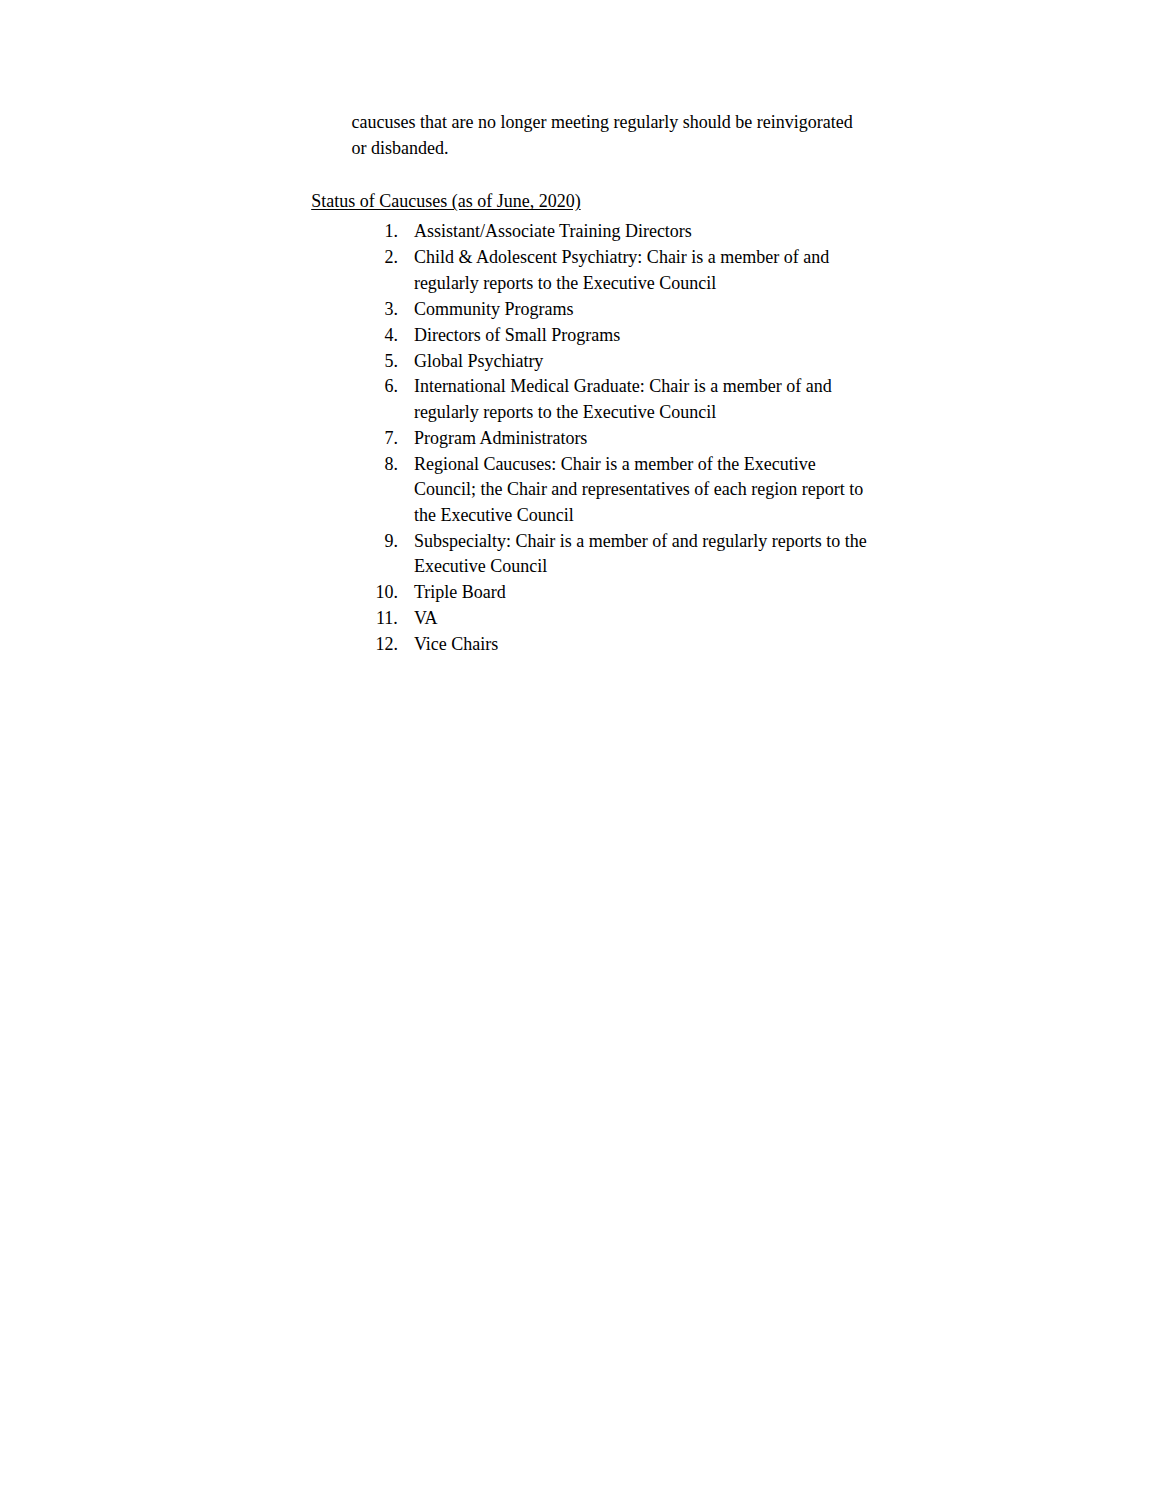caucuses that are no longer meeting regularly should be reinvigorated or disbanded.
Status of Caucuses (as of June, 2020)
Assistant/Associate Training Directors
Child & Adolescent Psychiatry: Chair is a member of and regularly reports to the Executive Council
Community Programs
Directors of Small Programs
Global Psychiatry
International Medical Graduate: Chair is a member of and regularly reports to the Executive Council
Program Administrators
Regional Caucuses: Chair is a member of the Executive Council; the Chair and representatives of each region report to the Executive Council
Subspecialty: Chair is a member of and regularly reports to the Executive Council
Triple Board
VA
Vice Chairs